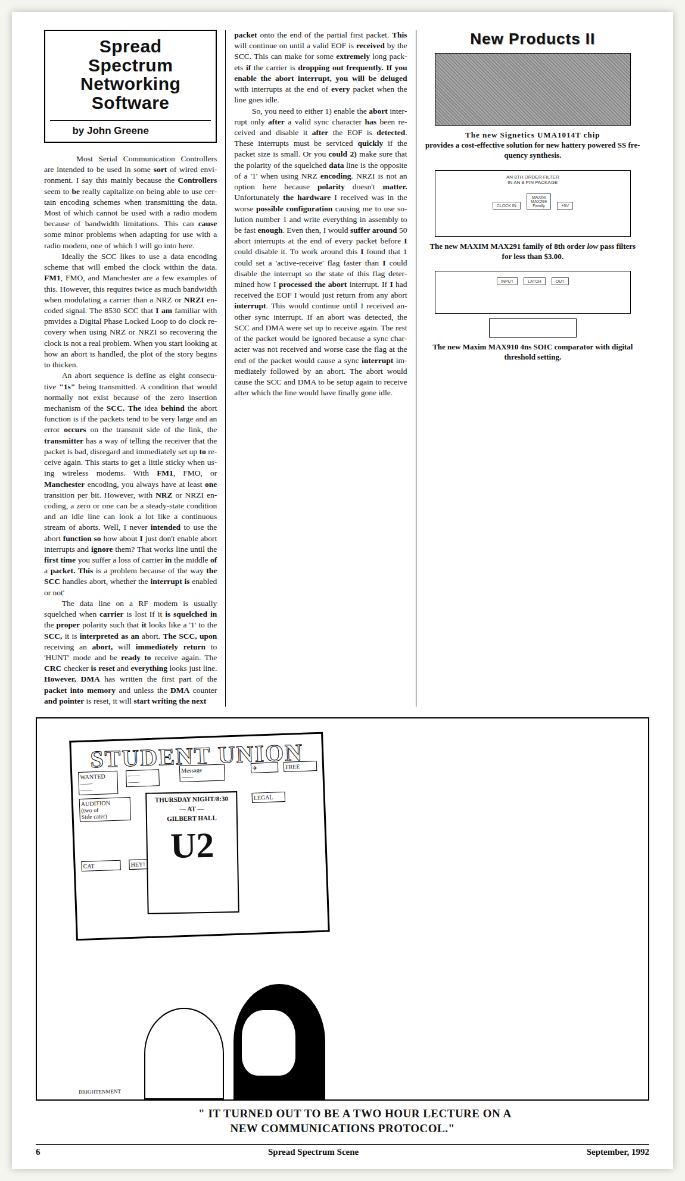Spread
Spectrum
Networking
Software
by John Greene
Most Serial Communication Controllers are intended to be used in some sort of wired environment. I say this mainly because the Controllers seem to be really capitalize on being able to use certain encoding schemes when transmitting the data. Most of which cannot be used with a radio modem because of bandwidth limitations. This can cause some minor problems when adapting for use with a radio modem, one of which I will go into here.
Ideally the SCC likes to use a data encoding scheme that will embed the clock within the data. FM1, FMO, and Manchester are a few examples of this. However, this requires twice as much bandwidth when modulating a carrier than a NRZ or NRZI encoded signal. The 8530 SCC that I am familiar with pmvides a Digital Phase Locked Loop to do clock recovery when using NRZ or NRZI so recovering the clock is not a real problem. When you start looking at how an abort is handled, the plot of the story begins to thicken.
An abort sequence is define as eight consecutive "1s" being transmitted. A condition that would normally not exist because of the zero insertion mechanism of the SCC. The idea behind the abort function is if the packets tend to be very large and an error occurs on the transmit side of the link, the transmitter has a way of telling the receiver that the packet is bad, disregard and immediately set up to receive again. This starts to get a little sticky when using wireless modems. With FM1, FMO, or Manchester encoding, you always have at least one transition per bit. However, with NRZ or NRZI encoding, a zero or one can be a steady-state condition and an idle line can look a lot like a continuous stream of aborts. Well, I never intended to use the abort function so how about I just don't enable abort interrupts and ignore them? That works line until the first time you suffer a loss of carrier in the middle of a packet. This is a problem because of the way the SCC handles abort, whether the interrupt is enabled or not'
The data line on a RF modem is usually squelched when carrier is lost If it is squelched in the proper polarity such that it looks like a '1' to the SCC, it is interpreted as an abort. The SCC, upon receiving an abort, will immediately return to 'HUNT' mode and be ready to receive again. The CRC checker is reset and everything looks just line. However, DMA has written the first part of the packet into memory and unless the DMA counter and pointer is reset, it will start writing the next
packet onto the end of the partial first packet. This will continue on until a valid EOF is received by the SCC. This can make for some extremely long packets if the carrier is dropping out frequently. If you enable the abort interrupt, you will be deluged with interrupts at the end of every packet when the line goes idle.
So, you need to either 1) enable the abort interrupt only after a valid sync character has been received and disable it after the EOF is detected. These interrupts must be serviced quickly if the packet size is small. Or you could 2) make sure that the polarity of the squelched data line is the opposite of a '1' when using NRZ encoding. NRZI is not an option here because polarity doesn't matter. Unfortunately the hardware I received was in the worse possible configuration causing me to use solution number 1 and write everything in assembly to be fast enough. Even then, I would suffer around 50 abort interrupts at the end of every packet before I could disable it. To work around this I found that 1 could set a 'active-receive' flag faster than I could disable the interrupt so the state of this flag determined how I processed the abort interrupt. If I had received the EOF I would just return from any abort interrupt. This would continue until I received another sync interrupt. If an abort was detected, the SCC and DMA were set up to receive again. The rest of the packet would be ignored because a sync character was not received and worse case the flag at the end of the packet would cause a sync interrupt immediately followed by an abort. The abort would cause the SCC and DMA to be setup again to receive after which the line would have finally gone idle.
New Products II
The new Signetics UMA1014T chip
provides a cost-effective solution for new hattery powered SS frequency synthesis.
AN 8TH ORDER FILTER
IN AN 8-PIN PACKAGE
CLOCK IN MAXIM
MAX299
Family +5V
The new MAXIM MAX291 family of 8th order low pass filters for less than $3.00.
INPUT LATCH OUT
The new Maxim MAX910 4ns SOIC comparator with digital threshold setting.
STUDENT UNION
WANTED
——
——
——
——
Message
——
✈
FREE
LEGAL
AUDITION
(two of
Side cater)
CAT
HEY!
THURSDAY NIGHT/8:30
— AT —
GILBERT HALL
U2
BRIGHTENMENT
" IT TURNED OUT TO BE A TWO HOUR LECTURE ON A
NEW COMMUNICATIONS PROTOCOL."
6
Spread Spectrum Scene
September, 1992